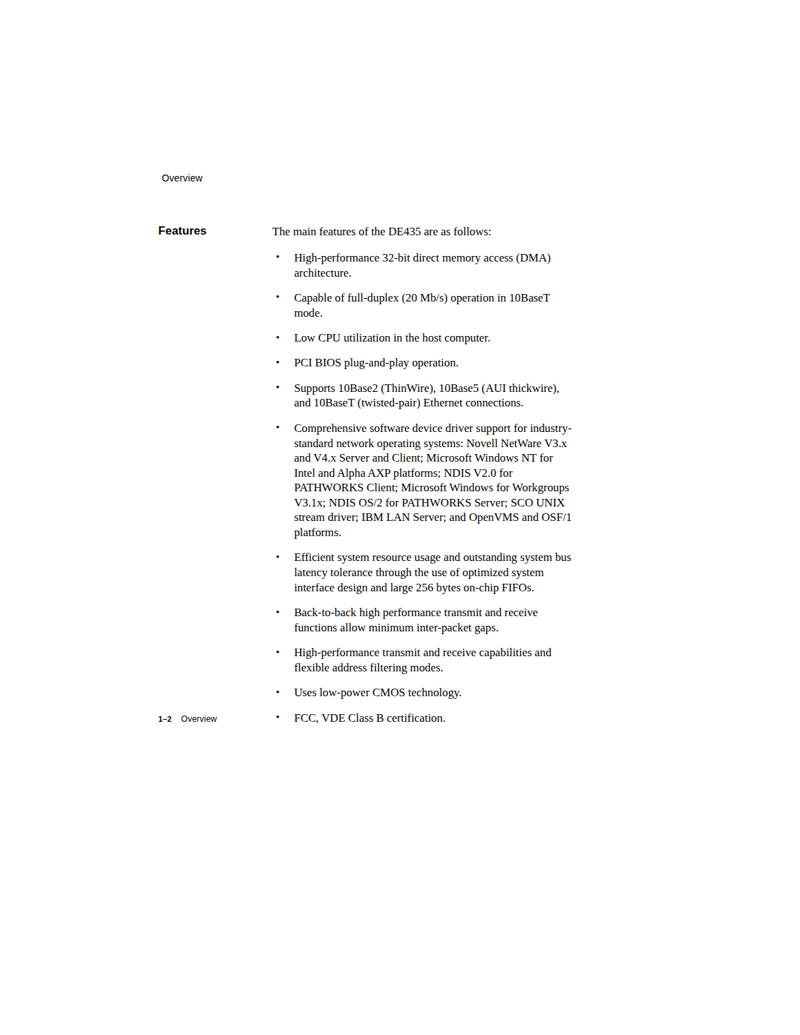Overview
Features
The main features of the DE435 are as follows:
High-performance 32-bit direct memory access (DMA) architecture.
Capable of full-duplex (20 Mb/s) operation in 10BaseT mode.
Low CPU utilization in the host computer.
PCI BIOS plug-and-play operation.
Supports 10Base2 (ThinWire), 10Base5 (AUI thickwire), and 10BaseT (twisted-pair) Ethernet connections.
Comprehensive software device driver support for industry-standard network operating systems: Novell NetWare V3.x and V4.x Server and Client; Microsoft Windows NT for Intel and Alpha AXP platforms; NDIS V2.0 for PATHWORKS Client; Microsoft Windows for Workgroups V3.1x; NDIS OS/2 for PATHWORKS Server; SCO UNIX stream driver; IBM LAN Server; and OpenVMS and OSF/1 platforms.
Efficient system resource usage and outstanding system bus latency tolerance through the use of optimized system interface design and large 256 bytes on-chip FIFOs.
Back-to-back high performance transmit and receive functions allow minimum inter-packet gaps.
High-performance transmit and receive capabilities and flexible address filtering modes.
Uses low-power CMOS technology.
FCC, VDE Class B certification.
1–2 Overview